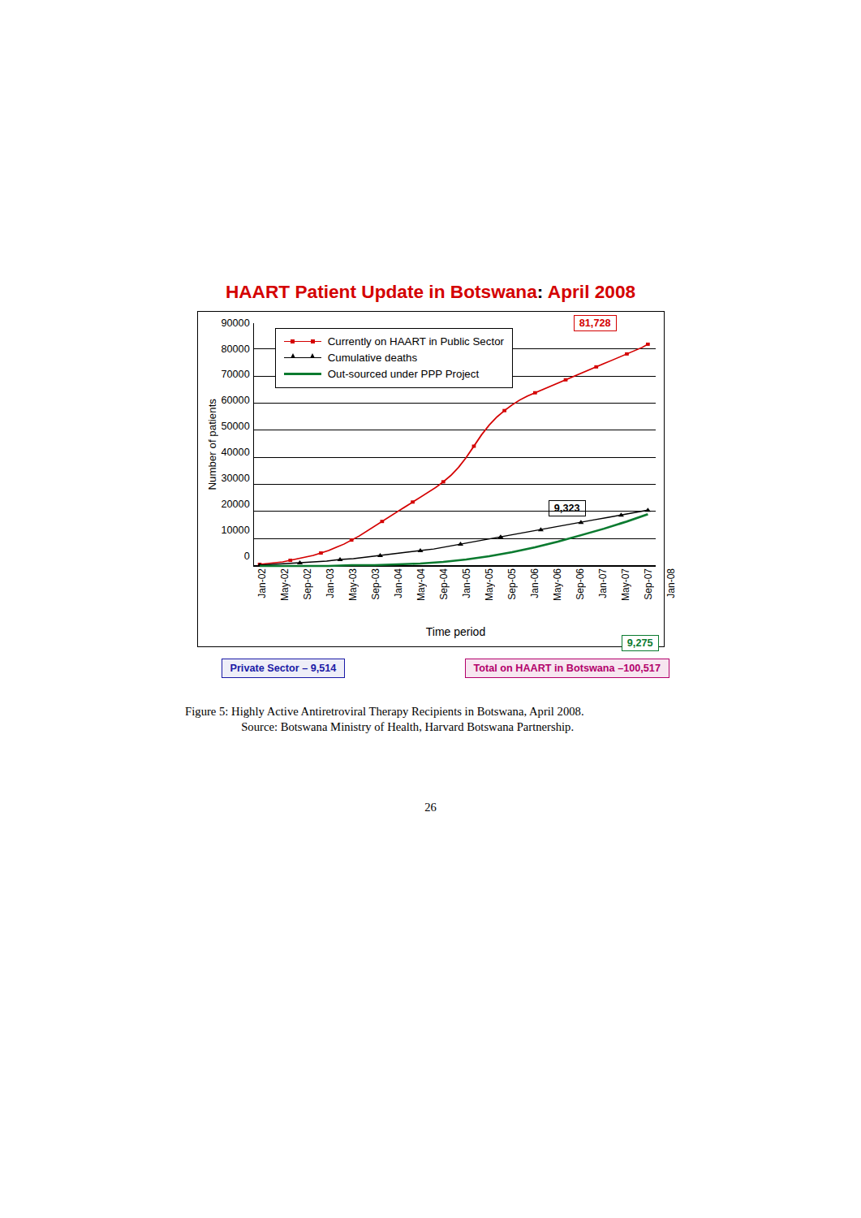HAART Patient Update in Botswana: April 2008
81,728
9,323
9,275
Number of patients
90000 80000 70000 60000 50000 40000 30000 20000 10000 0
Currently on HAART in Public Sector
Cumulative deaths
Out-sourced under PPP Project
Jan-02 May-02 Sep-02 Jan-03 May-03 Sep-03 Jan-04 May-04 Sep-04 Jan-05 May-05 Sep-05 Jan-06 May-06 Sep-06 Jan-07 May-07 Sep-07 Jan-08
Time period
Private Sector – 9,514
Total on HAART in Botswana –100,517
Figure 5: Highly Active Antiretroviral Therapy Recipients in Botswana, April 2008. Source: Botswana Ministry of Health, Harvard Botswana Partnership.
26